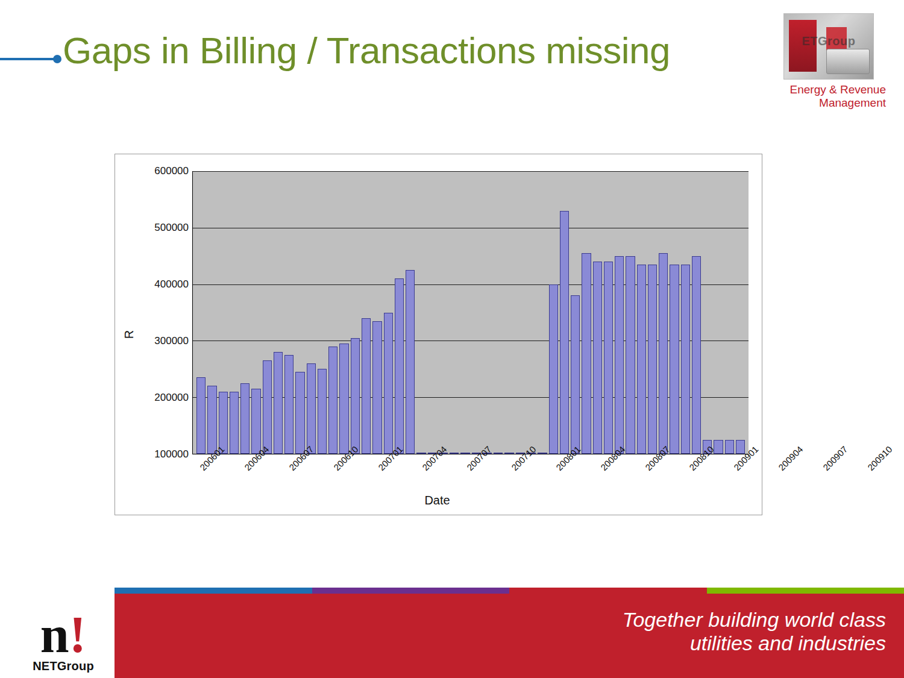Gaps in Billing / Transactions missing
ETGroup
Energy & Revenue
Management
R
600000 500000 400000 300000 200000 100000
200601 200604 200607 200610 200701 200704 200707 200710 200801 200804 200807 200810 200901 200904 200907 200910
Date
Together building world class
utilities and industries
n!
NETGroup